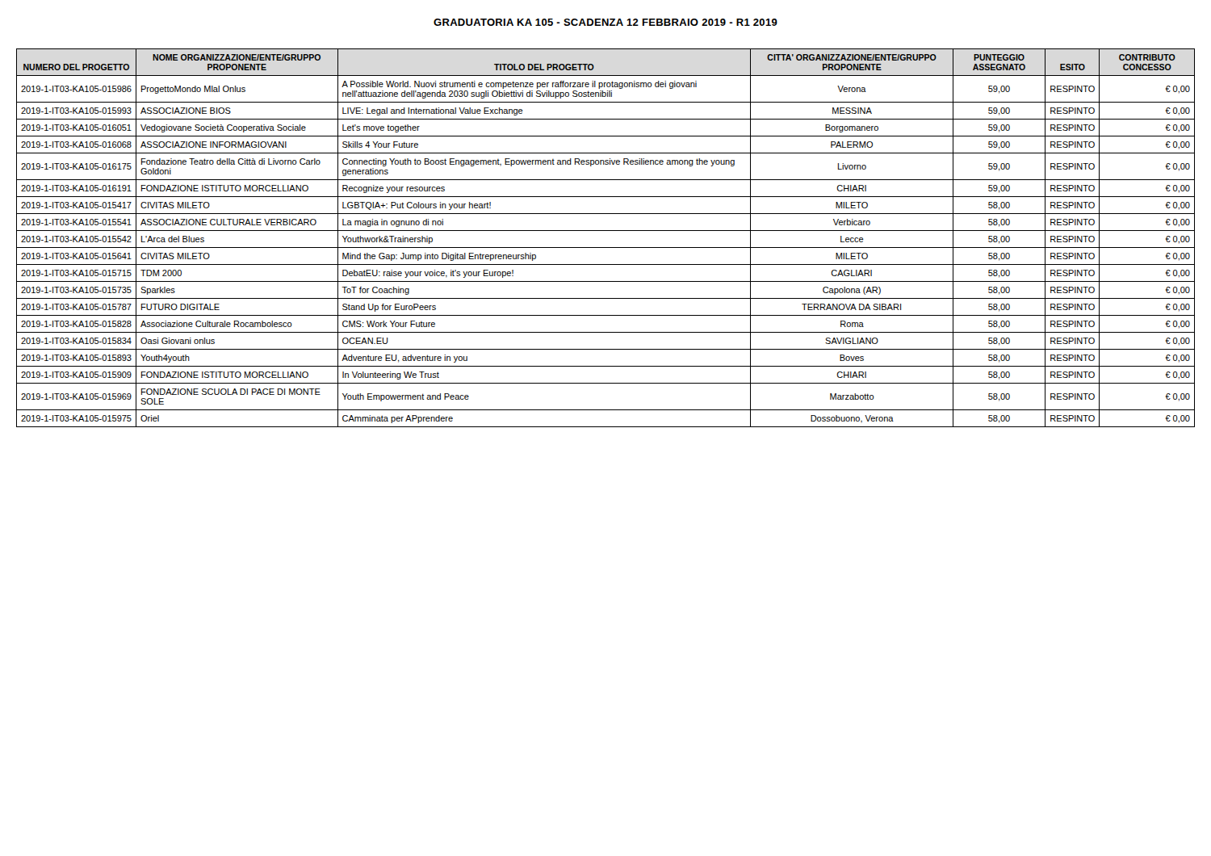GRADUATORIA KA 105 - SCADENZA 12 FEBBRAIO 2019 - R1 2019
| NUMERO DEL PROGETTO | NOME ORGANIZZAZIONE/ENTE/GRUPPO PROPONENTE | TITOLO DEL PROGETTO | CITTA' ORGANIZZAZIONE/ENTE/GRUPPO PROPONENTE | PUNTEGGIO ASSEGNATO | ESITO | CONTRIBUTO CONCESSO |
| --- | --- | --- | --- | --- | --- | --- |
| 2019-1-IT03-KA105-015986 | ProgettoMondo Mlal Onlus | A Possible World. Nuovi strumenti e competenze per rafforzare il protagonismo dei giovani nell'attuazione dell'agenda 2030 sugli Obiettivi di Sviluppo Sostenibili | Verona | 59,00 | RESPINTO | € 0,00 |
| 2019-1-IT03-KA105-015993 | ASSOCIAZIONE BIOS | LIVE: Legal and International Value Exchange | MESSINA | 59,00 | RESPINTO | € 0,00 |
| 2019-1-IT03-KA105-016051 | Vedogiovane Società Cooperativa Sociale | Let's move together | Borgomanero | 59,00 | RESPINTO | € 0,00 |
| 2019-1-IT03-KA105-016068 | ASSOCIAZIONE INFORMAGIOVANI | Skills 4 Your Future | PALERMO | 59,00 | RESPINTO | € 0,00 |
| 2019-1-IT03-KA105-016175 | Fondazione Teatro della Città di Livorno Carlo Goldoni | Connecting Youth to Boost Engagement, Epowerment and Responsive Resilience among the young generations | Livorno | 59,00 | RESPINTO | € 0,00 |
| 2019-1-IT03-KA105-016191 | FONDAZIONE ISTITUTO MORCELLIANO | Recognize your resources | CHIARI | 59,00 | RESPINTO | € 0,00 |
| 2019-1-IT03-KA105-015417 | CIVITAS MILETO | LGBTQIA+: Put Colours in your heart! | MILETO | 58,00 | RESPINTO | € 0,00 |
| 2019-1-IT03-KA105-015541 | ASSOCIAZIONE CULTURALE VERBICARO | La magia in ognuno di noi | Verbicaro | 58,00 | RESPINTO | € 0,00 |
| 2019-1-IT03-KA105-015542 | L'Arca del Blues | Youthwork&Trainership | Lecce | 58,00 | RESPINTO | € 0,00 |
| 2019-1-IT03-KA105-015641 | CIVITAS MILETO | Mind the Gap: Jump into Digital Entrepreneurship | MILETO | 58,00 | RESPINTO | € 0,00 |
| 2019-1-IT03-KA105-015715 | TDM 2000 | DebatEU: raise your voice, it's your Europe! | CAGLIARI | 58,00 | RESPINTO | € 0,00 |
| 2019-1-IT03-KA105-015735 | Sparkles | ToT for Coaching | Capolona (AR) | 58,00 | RESPINTO | € 0,00 |
| 2019-1-IT03-KA105-015787 | FUTURO DIGITALE | Stand Up for EuroPeers | TERRANOVA DA SIBARI | 58,00 | RESPINTO | € 0,00 |
| 2019-1-IT03-KA105-015828 | Associazione Culturale Rocambolesco | CMS: Work Your Future | Roma | 58,00 | RESPINTO | € 0,00 |
| 2019-1-IT03-KA105-015834 | Oasi Giovani onlus | OCEAN.EU | SAVIGLIANO | 58,00 | RESPINTO | € 0,00 |
| 2019-1-IT03-KA105-015893 | Youth4youth | Adventure EU, adventure in you | Boves | 58,00 | RESPINTO | € 0,00 |
| 2019-1-IT03-KA105-015909 | FONDAZIONE ISTITUTO MORCELLIANO | In Volunteering We Trust | CHIARI | 58,00 | RESPINTO | € 0,00 |
| 2019-1-IT03-KA105-015969 | FONDAZIONE SCUOLA DI PACE DI MONTE SOLE | Youth Empowerment and Peace | Marzabotto | 58,00 | RESPINTO | € 0,00 |
| 2019-1-IT03-KA105-015975 | Oriel | CAmminata per APprendere | Dossobuono, Verona | 58,00 | RESPINTO | € 0,00 |